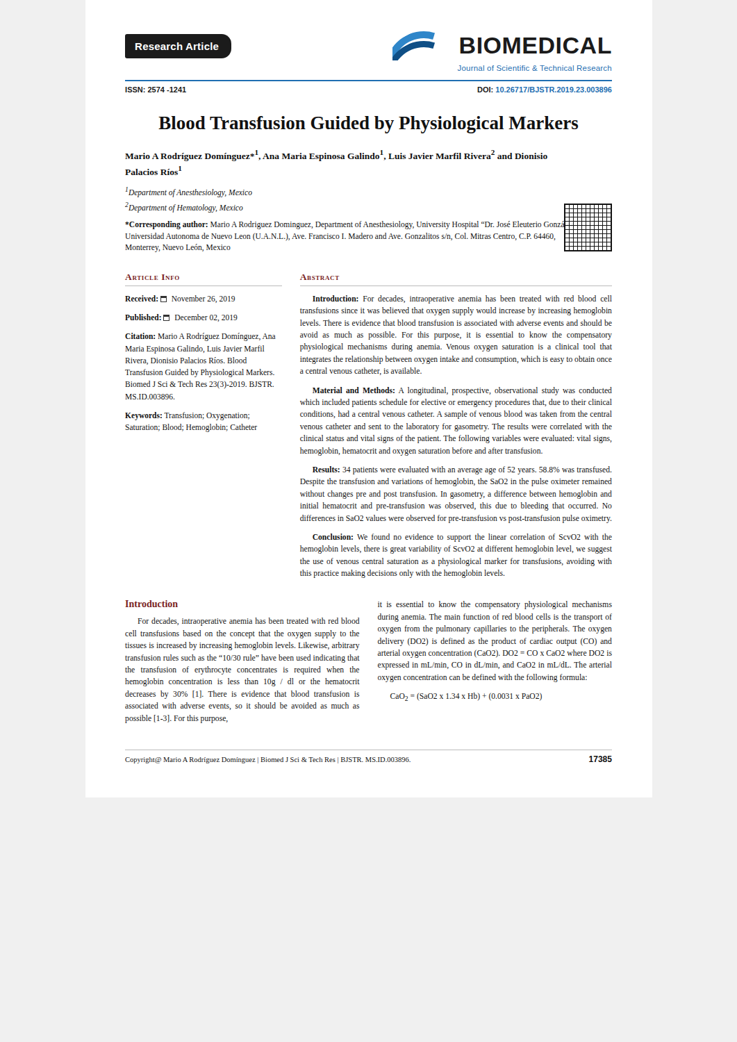Research Article
BIOMEDICAL
Journal of Scientific & Technical Research
ISSN: 2574 -1241
DOI: 10.26717/BJSTR.2019.23.003896
Blood Transfusion Guided by Physiological Markers
Mario A Rodríguez Domínguez*1, Ana Maria Espinosa Galindo1, Luis Javier Marfil Rivera2 and Dionisio Palacios Ríos1
1Department of Anesthesiology, Mexico
2Department of Hematology, Mexico
*Corresponding author: Mario A Rodriguez Dominguez, Department of Anesthesiology, University Hospital “Dr. José Eleuterio González”, Universidad Autonoma de Nuevo Leon (U.A.N.L.), Ave. Francisco I. Madero and Ave. Gonzalitos s/n, Col. Mitras Centro, C.P. 64460, Monterrey, Nuevo León, Mexico
Article Info
Received: November 26, 2019
Published: December 02, 2019
Citation: Mario A Rodríguez Domínguez, Ana Maria Espinosa Galindo, Luis Javier Marfil Rivera, Dionisio Palacios Ríos. Blood Transfusion Guided by Physiological Markers. Biomed J Sci & Tech Res 23(3)-2019. BJSTR. MS.ID.003896.
Keywords: Transfusion; Oxygenation; Saturation; Blood; Hemoglobin; Catheter
Abstract
Introduction: For decades, intraoperative anemia has been treated with red blood cell transfusions since it was believed that oxygen supply would increase by increasing hemoglobin levels. There is evidence that blood transfusion is associated with adverse events and should be avoid as much as possible. For this purpose, it is essential to know the compensatory physiological mechanisms during anemia. Venous oxygen saturation is a clinical tool that integrates the relationship between oxygen intake and consumption, which is easy to obtain once a central venous catheter, is available.
Material and Methods: A longitudinal, prospective, observational study was conducted which included patients schedule for elective or emergency procedures that, due to their clinical conditions, had a central venous catheter. A sample of venous blood was taken from the central venous catheter and sent to the laboratory for gasometry. The results were correlated with the clinical status and vital signs of the patient. The following variables were evaluated: vital signs, hemoglobin, hematocrit and oxygen saturation before and after transfusion.
Results: 34 patients were evaluated with an average age of 52 years. 58.8% was transfused. Despite the transfusion and variations of hemoglobin, the SaO2 in the pulse oximeter remained without changes pre and post transfusion. In gasometry, a difference between hemoglobin and initial hematocrit and pre-transfusion was observed, this due to bleeding that occurred. No differences in SaO2 values were observed for pre-transfusion vs post-transfusion pulse oximetry.
Conclusion: We found no evidence to support the linear correlation of ScvO2 with the hemoglobin levels, there is great variability of ScvO2 at different hemoglobin level, we suggest the use of venous central saturation as a physiological marker for transfusions, avoiding with this practice making decisions only with the hemoglobin levels.
Introduction
For decades, intraoperative anemia has been treated with red blood cell transfusions based on the concept that the oxygen supply to the tissues is increased by increasing hemoglobin levels. Likewise, arbitrary transfusion rules such as the “10/30 rule” have been used indicating that the transfusion of erythrocyte concentrates is required when the hemoglobin concentration is less than 10g / dl or the hematocrit decreases by 30% [1]. There is evidence that blood transfusion is associated with adverse events, so it should be avoided as much as possible [1-3]. For this purpose,
it is essential to know the compensatory physiological mechanisms during anemia. The main function of red blood cells is the transport of oxygen from the pulmonary capillaries to the peripherals. The oxygen delivery (DO2) is defined as the product of cardiac output (CO) and arterial oxygen concentration (CaO2). DO2 = CO x CaO2 where DO2 is expressed in mL/min, CO in dL/min, and CaO2 in mL/dL. The arterial oxygen concentration can be defined with the following formula:
CaO2 = (SaO2 x 1.34 x Hb) + (0.0031 x PaO2)
Copyright@ Mario A Rodríguez Domínguez | Biomed J Sci & Tech Res | BJSTR. MS.ID.003896.
17385